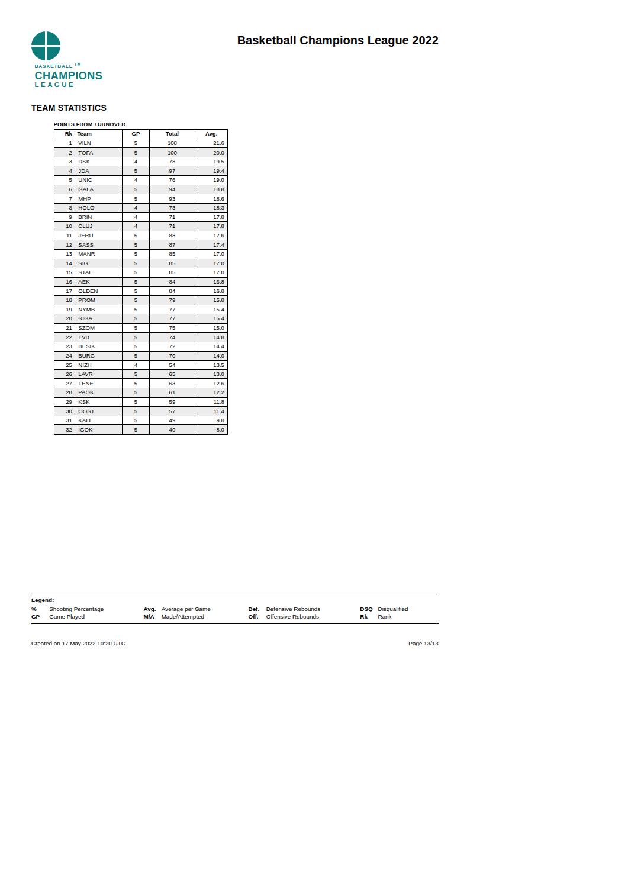BASKETBALL TM CHAMPIONS LEAGUE
Basketball Champions League 2022
TEAM STATISTICS
POINTS FROM TURNOVER
| Rk | Team | GP | Total | Avg. |
| --- | --- | --- | --- | --- |
| 1 | VILN | 5 | 108 | 21.6 |
| 2 | TOFA | 5 | 100 | 20.0 |
| 3 | DSK | 4 | 78 | 19.5 |
| 4 | JDA | 5 | 97 | 19.4 |
| 5 | UNIC | 4 | 76 | 19.0 |
| 6 | GALA | 5 | 94 | 18.8 |
| 7 | MHP | 5 | 93 | 18.6 |
| 8 | HOLO | 4 | 73 | 18.3 |
| 9 | BRIN | 4 | 71 | 17.8 |
| 10 | CLUJ | 4 | 71 | 17.8 |
| 11 | JERU | 5 | 88 | 17.6 |
| 12 | SASS | 5 | 87 | 17.4 |
| 13 | MANR | 5 | 85 | 17.0 |
| 14 | SIG | 5 | 85 | 17.0 |
| 15 | STAL | 5 | 85 | 17.0 |
| 16 | AEK | 5 | 84 | 16.8 |
| 17 | OLDEN | 5 | 84 | 16.8 |
| 18 | PROM | 5 | 79 | 15.8 |
| 19 | NYMB | 5 | 77 | 15.4 |
| 20 | RIGA | 5 | 77 | 15.4 |
| 21 | SZOM | 5 | 75 | 15.0 |
| 22 | TVB | 5 | 74 | 14.8 |
| 23 | BESIK | 5 | 72 | 14.4 |
| 24 | BURG | 5 | 70 | 14.0 |
| 25 | NIZH | 4 | 54 | 13.5 |
| 26 | LAVR | 5 | 65 | 13.0 |
| 27 | TENE | 5 | 63 | 12.6 |
| 28 | PAOK | 5 | 61 | 12.2 |
| 29 | KSK | 5 | 59 | 11.8 |
| 30 | OOST | 5 | 57 | 11.4 |
| 31 | KALE | 5 | 49 | 9.8 |
| 32 | IGOK | 5 | 40 | 8.0 |
Legend:
| % | Shooting Percentage | Avg. | Average per Game | Def. | Defensive Rebounds | DSQ | Disqualified |
| GP | Game Played | M/A | Made/Attempted | Off. | Offensive Rebounds | Rk | Rank |
Created on 17 May 2022 10:20 UTC Page 13/13